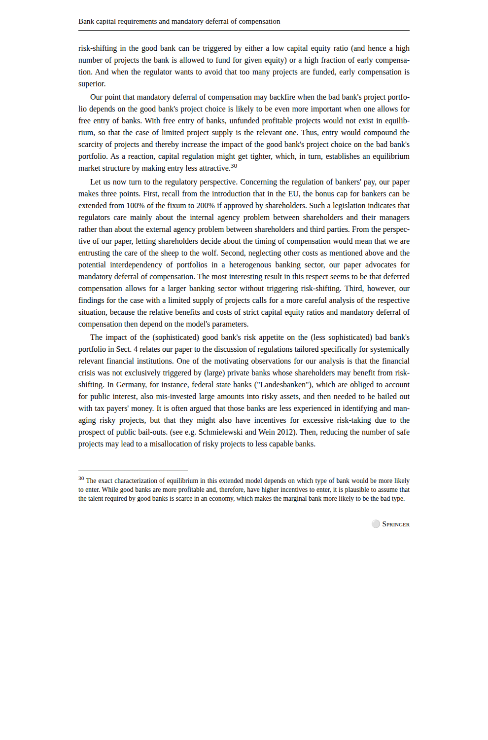Bank capital requirements and mandatory deferral of compensation
risk-shifting in the good bank can be triggered by either a low capital equity ratio (and hence a high number of projects the bank is allowed to fund for given equity) or a high fraction of early compensation. And when the regulator wants to avoid that too many projects are funded, early compensation is superior.
Our point that mandatory deferral of compensation may backfire when the bad bank's project portfolio depends on the good bank's project choice is likely to be even more important when one allows for free entry of banks. With free entry of banks, unfunded profitable projects would not exist in equilibrium, so that the case of limited project supply is the relevant one. Thus, entry would compound the scarcity of projects and thereby increase the impact of the good bank's project choice on the bad bank's portfolio. As a reaction, capital regulation might get tighter, which, in turn, establishes an equilibrium market structure by making entry less attractive.30
Let us now turn to the regulatory perspective. Concerning the regulation of bankers' pay, our paper makes three points. First, recall from the introduction that in the EU, the bonus cap for bankers can be extended from 100% of the fixum to 200% if approved by shareholders. Such a legislation indicates that regulators care mainly about the internal agency problem between shareholders and their managers rather than about the external agency problem between shareholders and third parties. From the perspective of our paper, letting shareholders decide about the timing of compensation would mean that we are entrusting the care of the sheep to the wolf. Second, neglecting other costs as mentioned above and the potential interdependency of portfolios in a heterogenous banking sector, our paper advocates for mandatory deferral of compensation. The most interesting result in this respect seems to be that deferred compensation allows for a larger banking sector without triggering risk-shifting. Third, however, our findings for the case with a limited supply of projects calls for a more careful analysis of the respective situation, because the relative benefits and costs of strict capital equity ratios and mandatory deferral of compensation then depend on the model's parameters.
The impact of the (sophisticated) good bank's risk appetite on the (less sophisticated) bad bank's portfolio in Sect. 4 relates our paper to the discussion of regulations tailored specifically for systemically relevant financial institutions. One of the motivating observations for our analysis is that the financial crisis was not exclusively triggered by (large) private banks whose shareholders may benefit from risk-shifting. In Germany, for instance, federal state banks ("Landesbanken"), which are obliged to account for public interest, also mis-invested large amounts into risky assets, and then needed to be bailed out with tax payers' money. It is often argued that those banks are less experienced in identifying and managing risky projects, but that they might also have incentives for excessive risk-taking due to the prospect of public bail-outs. (see e.g. Schmielewski and Wein 2012). Then, reducing the number of safe projects may lead to a misallocation of risky projects to less capable banks.
30 The exact characterization of equilibrium in this extended model depends on which type of bank would be more likely to enter. While good banks are more profitable and, therefore, have higher incentives to enter, it is plausible to assume that the talent required by good banks is scarce in an economy, which makes the marginal bank more likely to be the bad type.
⚪ Springer